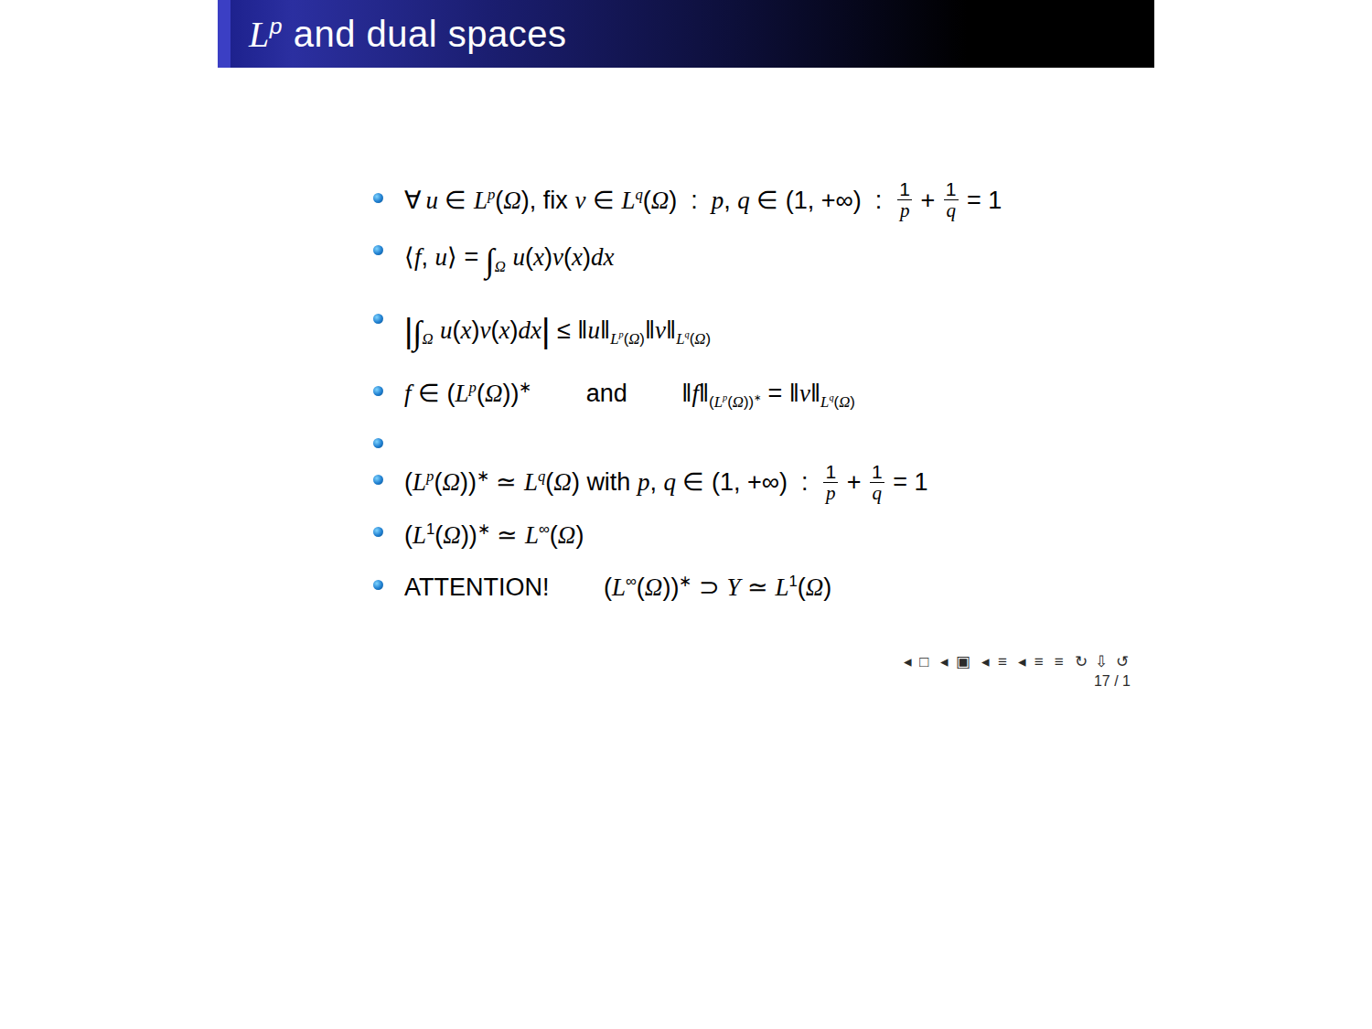Lp and dual spaces
∀ u ∈ Lp(Ω), fix v ∈ Lq(Ω) : p, q ∈ (1, +∞) : 1 p + 1 q = 1
⟨f, u⟩ = ∫Ω u(x)v(x)dx
|∫Ω u(x)v(x)dx| ≤ ‖u‖Lp(Ω)‖v‖Lq(Ω)
f ∈ (Lp(Ω))∗ and ‖f‖(Lp(Ω))∗ = ‖v‖Lq(Ω)
(Lp(Ω))∗ ≃ Lq(Ω) with p, q ∈ (1, +∞) : 1 p + 1 q = 1
(L1(Ω))∗ ≃ L∞(Ω)
ATTENTION! (L∞(Ω))∗ ⊃ Y ≃ L1(Ω)
◂ □ ◂ ▣ ◂ ≡ ◂ ≡ ≡ ↻ ⇩ ↺
17 / 1